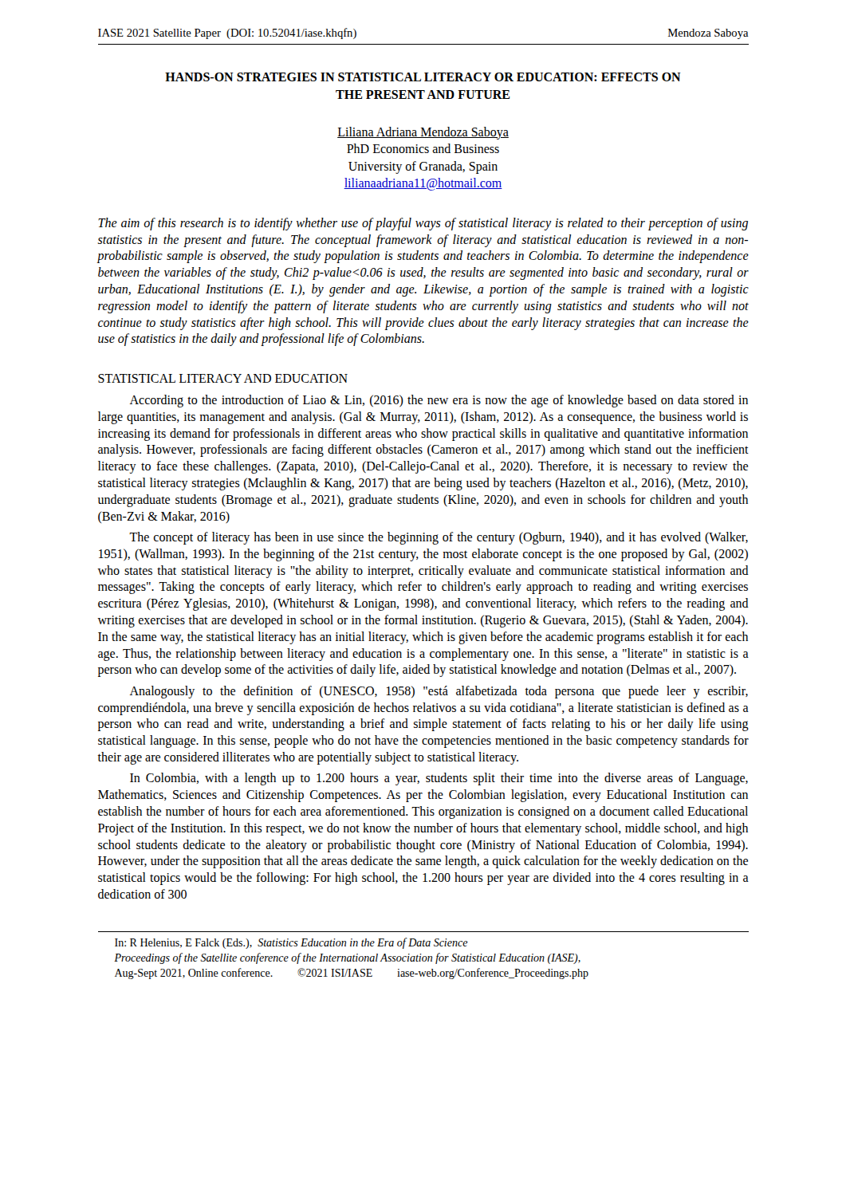IASE 2021 Satellite Paper (DOI: 10.52041/iase.khqfn) Mendoza Saboya
Hands-on Strategies in Statistical Literacy or Education: Effects on
the Present and Future
Liliana Adriana Mendoza Saboya
PhD Economics and Business
University of Granada, Spain
lilianaadriana11@hotmail.com
The aim of this research is to identify whether use of playful ways of statistical literacy is related to their perception of using statistics in the present and future. The conceptual framework of literacy and statistical education is reviewed in a non-probabilistic sample is observed, the study population is students and teachers in Colombia. To determine the independence between the variables of the study, Chi2 p-value<0.06 is used, the results are segmented into basic and secondary, rural or urban, Educational Institutions (E. I.), by gender and age. Likewise, a portion of the sample is trained with a logistic regression model to identify the pattern of literate students who are currently using statistics and students who will not continue to study statistics after high school. This will provide clues about the early literacy strategies that can increase the use of statistics in the daily and professional life of Colombians.
Statistical Literacy and Education
According to the introduction of Liao & Lin, (2016) the new era is now the age of knowledge based on data stored in large quantities, its management and analysis. (Gal & Murray, 2011), (Isham, 2012). As a consequence, the business world is increasing its demand for professionals in different areas who show practical skills in qualitative and quantitative information analysis. However, professionals are facing different obstacles (Cameron et al., 2017) among which stand out the inefficient literacy to face these challenges. (Zapata, 2010), (Del-Callejo-Canal et al., 2020). Therefore, it is necessary to review the statistical literacy strategies (Mclaughlin & Kang, 2017) that are being used by teachers (Hazelton et al., 2016), (Metz, 2010), undergraduate students (Bromage et al., 2021), graduate students (Kline, 2020), and even in schools for children and youth (Ben-Zvi & Makar, 2016)
The concept of literacy has been in use since the beginning of the century (Ogburn, 1940), and it has evolved (Walker, 1951), (Wallman, 1993). In the beginning of the 21st century, the most elaborate concept is the one proposed by Gal, (2002) who states that statistical literacy is "the ability to interpret, critically evaluate and communicate statistical information and messages". Taking the concepts of early literacy, which refer to children's early approach to reading and writing exercises escritura (Pérez Yglesias, 2010), (Whitehurst & Lonigan, 1998), and conventional literacy, which refers to the reading and writing exercises that are developed in school or in the formal institution. (Rugerio & Guevara, 2015), (Stahl & Yaden, 2004). In the same way, the statistical literacy has an initial literacy, which is given before the academic programs establish it for each age. Thus, the relationship between literacy and education is a complementary one. In this sense, a "literate" in statistic is a person who can develop some of the activities of daily life, aided by statistical knowledge and notation (Delmas et al., 2007).
Analogously to the definition of (UNESCO, 1958) "está alfabetizada toda persona que puede leer y escribir, comprendiéndola, una breve y sencilla exposición de hechos relativos a su vida cotidiana", a literate statistician is defined as a person who can read and write, understanding a brief and simple statement of facts relating to his or her daily life using statistical language. In this sense, people who do not have the competencies mentioned in the basic competency standards for their age are considered illiterates who are potentially subject to statistical literacy.
In Colombia, with a length up to 1.200 hours a year, students split their time into the diverse areas of Language, Mathematics, Sciences and Citizenship Competences. As per the Colombian legislation, every Educational Institution can establish the number of hours for each area aforementioned. This organization is consigned on a document called Educational Project of the Institution. In this respect, we do not know the number of hours that elementary school, middle school, and high school students dedicate to the aleatory or probabilistic thought core (Ministry of National Education of Colombia, 1994). However, under the supposition that all the areas dedicate the same length, a quick calculation for the weekly dedication on the statistical topics would be the following: For high school, the 1.200 hours per year are divided into the 4 cores resulting in a dedication of 300
In: R Helenius, E Falck (Eds.), Statistics Education in the Era of Data Science
Proceedings of the Satellite conference of the International Association for Statistical Education (IASE),
Aug-Sept 2021, Online conference. ©2021 ISI/IASE iase-web.org/Conference_Proceedings.php